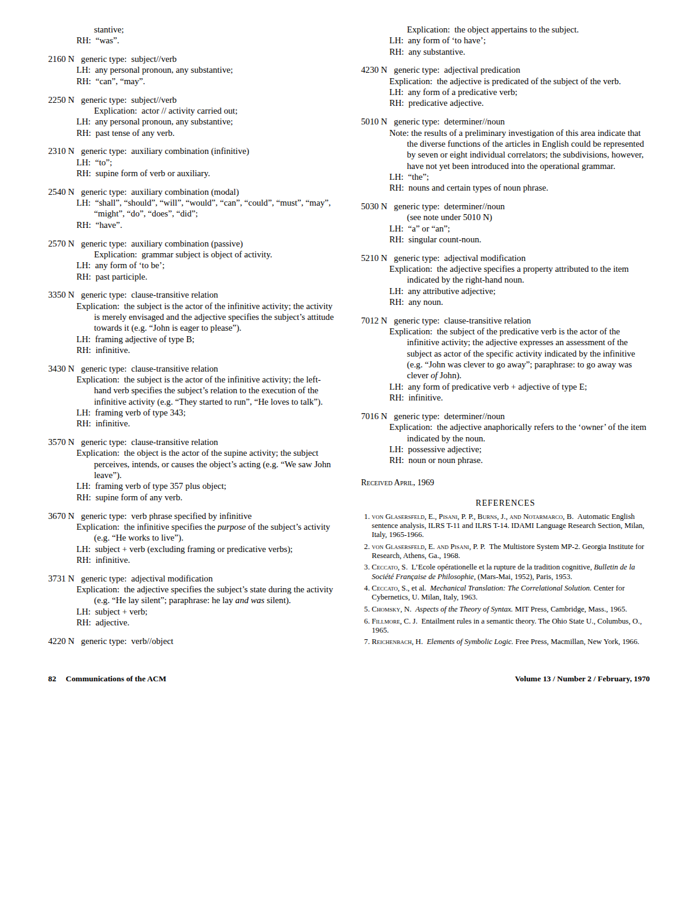stantive;
RH: “was”.
2160 N generic type: subject//verb
LH: any personal pronoun, any substantive;
RH: “can”, “may”.
2250 N generic type: subject//verb
Explication: actor // activity carried out;
LH: any personal pronoun, any substantive;
RH: past tense of any verb.
2310 N generic type: auxiliary combination (infinitive)
LH: “to”;
RH: supine form of verb or auxiliary.
2540 N generic type: auxiliary combination (modal)
LH: “shall”, “should”, “will”, “would”, “can”, “could”, “must”, “may”, “might”, “do”, “does”, “did”;
RH: “have”.
2570 N generic type: auxiliary combination (passive)
Explication: grammar subject is object of activity.
LH: any form of ‘to be’;
RH: past participle.
3350 N generic type: clause-transitive relation
Explication: the subject is the actor of the infinitive activity; the activity is merely envisaged and the adjective specifies the subject’s attitude towards it (e.g. “John is eager to please”).
LH: framing adjective of type B;
RH: infinitive.
3430 N generic type: clause-transitive relation
Explication: the subject is the actor of the infinitive activity; the left-hand verb specifies the subject’s relation to the execution of the infinitive activity (e.g. “They started to run”, “He loves to talk”).
LH: framing verb of type 343;
RH: infinitive.
3570 N generic type: clause-transitive relation
Explication: the object is the actor of the supine activity; the subject perceives, intends, or causes the object’s acting (e.g. “We saw John leave”).
LH: framing verb of type 357 plus object;
RH: supine form of any verb.
3670 N generic type: verb phrase specified by infinitive
Explication: the infinitive specifies the purpose of the subject’s activity (e.g. “He works to live”).
LH: subject + verb (excluding framing or predicative verbs);
RH: infinitive.
3731 N generic type: adjectival modification
Explication: the adjective specifies the subject’s state during the activity (e.g. “He lay silent”; paraphrase: he lay and was silent).
LH: subject + verb;
RH: adjective.
4220 N generic type: verb//object
Explication: the object appertains to the subject.
LH: any form of ‘to have’;
RH: any substantive.
4230 N generic type: adjectival predication
Explication: the adjective is predicated of the subject of the verb.
LH: any form of a predicative verb;
RH: predicative adjective.
5010 N generic type: determiner//noun
Note: the results of a preliminary investigation of this area indicate that the diverse functions of the articles in English could be represented by seven or eight individual correlators; the subdivisions, however, have not yet been introduced into the operational grammar.
LH: “the”;
RH: nouns and certain types of noun phrase.
5030 N generic type: determiner//noun
(see note under 5010 N)
LH: “a” or “an”;
RH: singular count-noun.
5210 N generic type: adjectival modification
Explication: the adjective specifies a property attributed to the item indicated by the right-hand noun.
LH: any attributive adjective;
RH: any noun.
7012 N generic type: clause-transitive relation
Explication: the subject of the predicative verb is the actor of the infinitive activity; the adjective expresses an assessment of the subject as actor of the specific activity indicated by the infinitive (e.g. “John was clever to go away”; paraphrase: to go away was clever of John).
LH: any form of predicative verb + adjective of type E;
RH: infinitive.
7016 N generic type: determiner//noun
Explication: the adjective anaphorically refers to the ‘owner’ of the item indicated by the noun.
LH: possessive adjective;
RH: noun or noun phrase.
Received April, 1969
REFERENCES
von Glasersfeld, E., Pisani, P. P., Burns, J., and Notarmarco, B. Automatic English sentence analysis, ILRS T-11 and ILRS T-14. IDAMI Language Research Section, Milan, Italy, 1965-1966.
von Glasersfeld, E. and Pisani, P. P. The Multistore System MP-2. Georgia Institute for Research, Athens, Ga., 1968.
Ceccato, S. L’Ecole opérationelle et la rupture de la tradition cognitive, Bulletin de la Société Française de Philosophie, (Mars-Mai, 1952), Paris, 1953.
Ceccato, S., et al. Mechanical Translation: The Correlational Solution. Center for Cybernetics, U. Milan, Italy, 1963.
Chomsky, N. Aspects of the Theory of Syntax. MIT Press, Cambridge, Mass., 1965.
Fillmore, C. J. Entailment rules in a semantic theory. The Ohio State U., Columbus, O., 1965.
Reichenbach, H. Elements of Symbolic Logic. Free Press, Macmillan, New York, 1966.
82 Communications of the ACM
Volume 13 / Number 2 / February, 1970